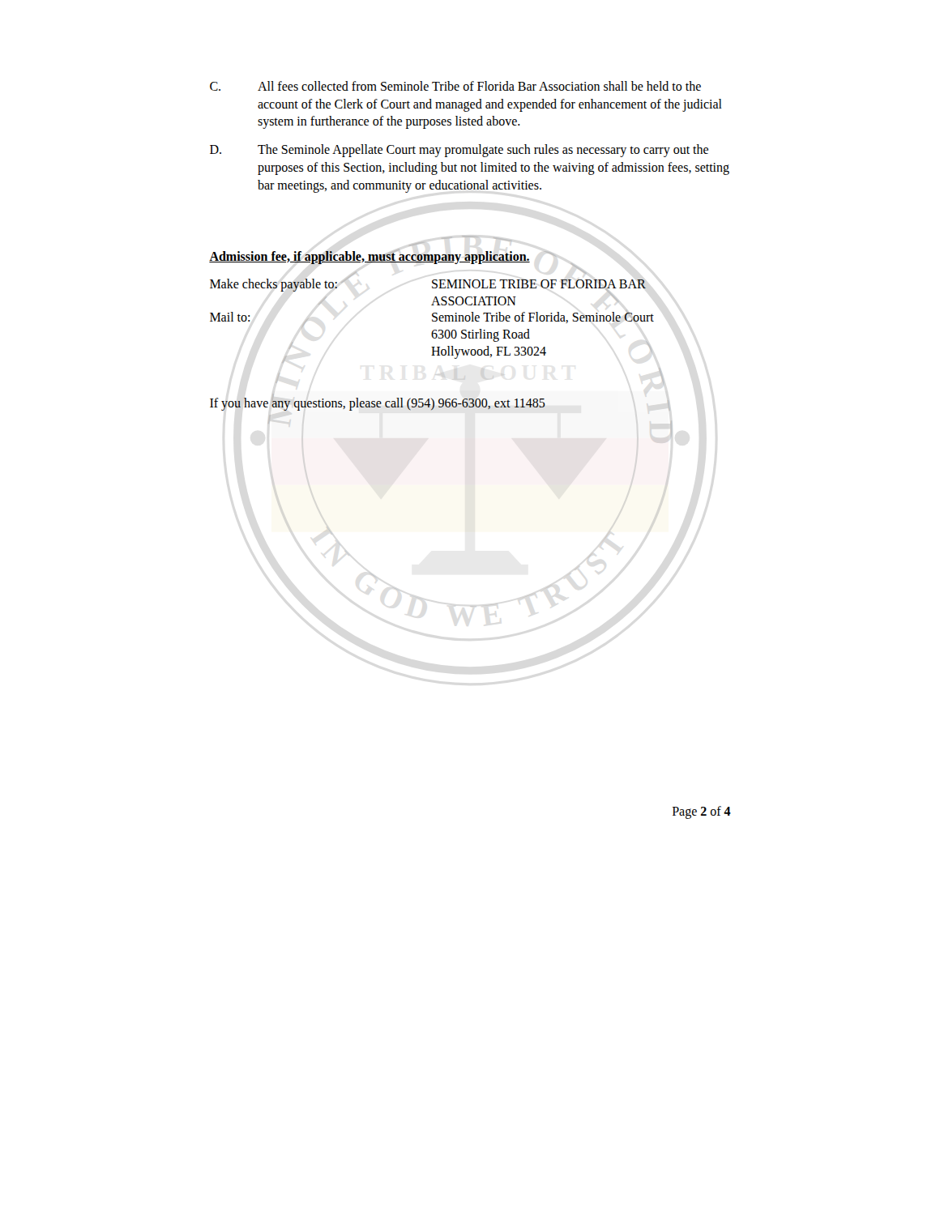SEMINOLE TRIBE OF FLORIDA IN GOD WE TRUST TRIBAL COURT
C.
All fees collected from Seminole Tribe of Florida Bar Association shall be held to the account of the Clerk of Court and managed and expended for enhancement of the judicial system in furtherance of the purposes listed above.
D.
The Seminole Appellate Court may promulgate such rules as necessary to carry out the purposes of this Section, including but not limited to the waiving of admission fees, setting bar meetings, and community or educational activities.
Admission fee, if applicable, must accompany application.
| Make checks payable to: | SEMINOLE TRIBE OF FLORIDA BAR ASSOCIATION |
| Mail to: | Seminole Tribe of Florida, Seminole Court |
| | 6300 Stirling Road |
| | Hollywood, FL 33024 |
If you have any questions, please call (954) 966-6300, ext 11485
Page 2 of 4